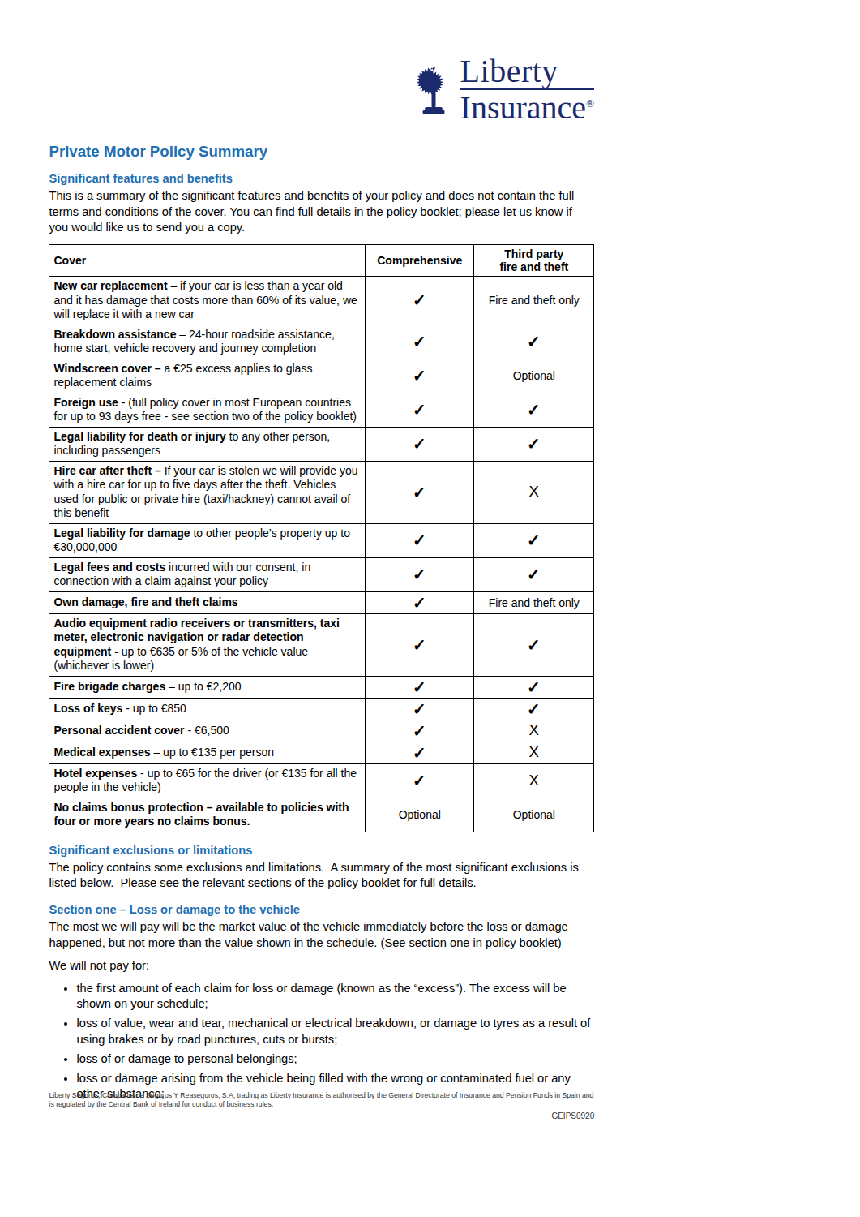Liberty Insurance®
Private Motor Policy Summary
Significant features and benefits
This is a summary of the significant features and benefits of your policy and does not contain the full terms and conditions of the cover. You can find full details in the policy booklet; please let us know if you would like us to send you a copy.
| Cover | Comprehensive | Third party fire and theft |
| --- | --- | --- |
| New car replacement – if your car is less than a year old and it has damage that costs more than 60% of its value, we will replace it with a new car | ✓ | Fire and theft only |
| Breakdown assistance – 24-hour roadside assistance, home start, vehicle recovery and journey completion | ✓ | ✓ |
| Windscreen cover – a €25 excess applies to glass replacement claims | ✓ | Optional |
| Foreign use - (full policy cover in most European countries for up to 93 days free - see section two of the policy booklet) | ✓ | ✓ |
| Legal liability for death or injury to any other person, including passengers | ✓ | ✓ |
| Hire car after theft – If your car is stolen we will provide you with a hire car for up to five days after the theft. Vehicles used for public or private hire (taxi/hackney) cannot avail of this benefit | ✓ | X |
| Legal liability for damage to other people’s property up to €30,000,000 | ✓ | ✓ |
| Legal fees and costs incurred with our consent, in connection with a claim against your policy | ✓ | ✓ |
| Own damage, fire and theft claims | ✓ | Fire and theft only |
| Audio equipment radio receivers or transmitters, taxi meter, electronic navigation or radar detection equipment - up to €635 or 5% of the vehicle value (whichever is lower) | ✓ | ✓ |
| Fire brigade charges – up to €2,200 | ✓ | ✓ |
| Loss of keys - up to €850 | ✓ | ✓ |
| Personal accident cover - €6,500 | ✓ | X |
| Medical expenses – up to €135 per person | ✓ | X |
| Hotel expenses - up to €65 for the driver (or €135 for all the people in the vehicle) | ✓ | X |
| No claims bonus protection – available to policies with four or more years no claims bonus. | Optional | Optional |
Significant exclusions or limitations
The policy contains some exclusions and limitations. A summary of the most significant exclusions is listed below. Please see the relevant sections of the policy booklet for full details.
Section one – Loss or damage to the vehicle
The most we will pay will be the market value of the vehicle immediately before the loss or damage happened, but not more than the value shown in the schedule. (See section one in policy booklet)
We will not pay for:
the first amount of each claim for loss or damage (known as the “excess”). The excess will be shown on your schedule;
loss of value, wear and tear, mechanical or electrical breakdown, or damage to tyres as a result of using brakes or by road punctures, cuts or bursts;
loss of or damage to personal belongings;
loss or damage arising from the vehicle being filled with the wrong or contaminated fuel or any other substance;
Liberty Seguros, Compania de Seguros Y Reaseguros, S.A, trading as Liberty Insurance is authorised by the General Directorate of Insurance and Pension Funds in Spain and is regulated by the Central Bank of Ireland for conduct of business rules.
GEIPS0920